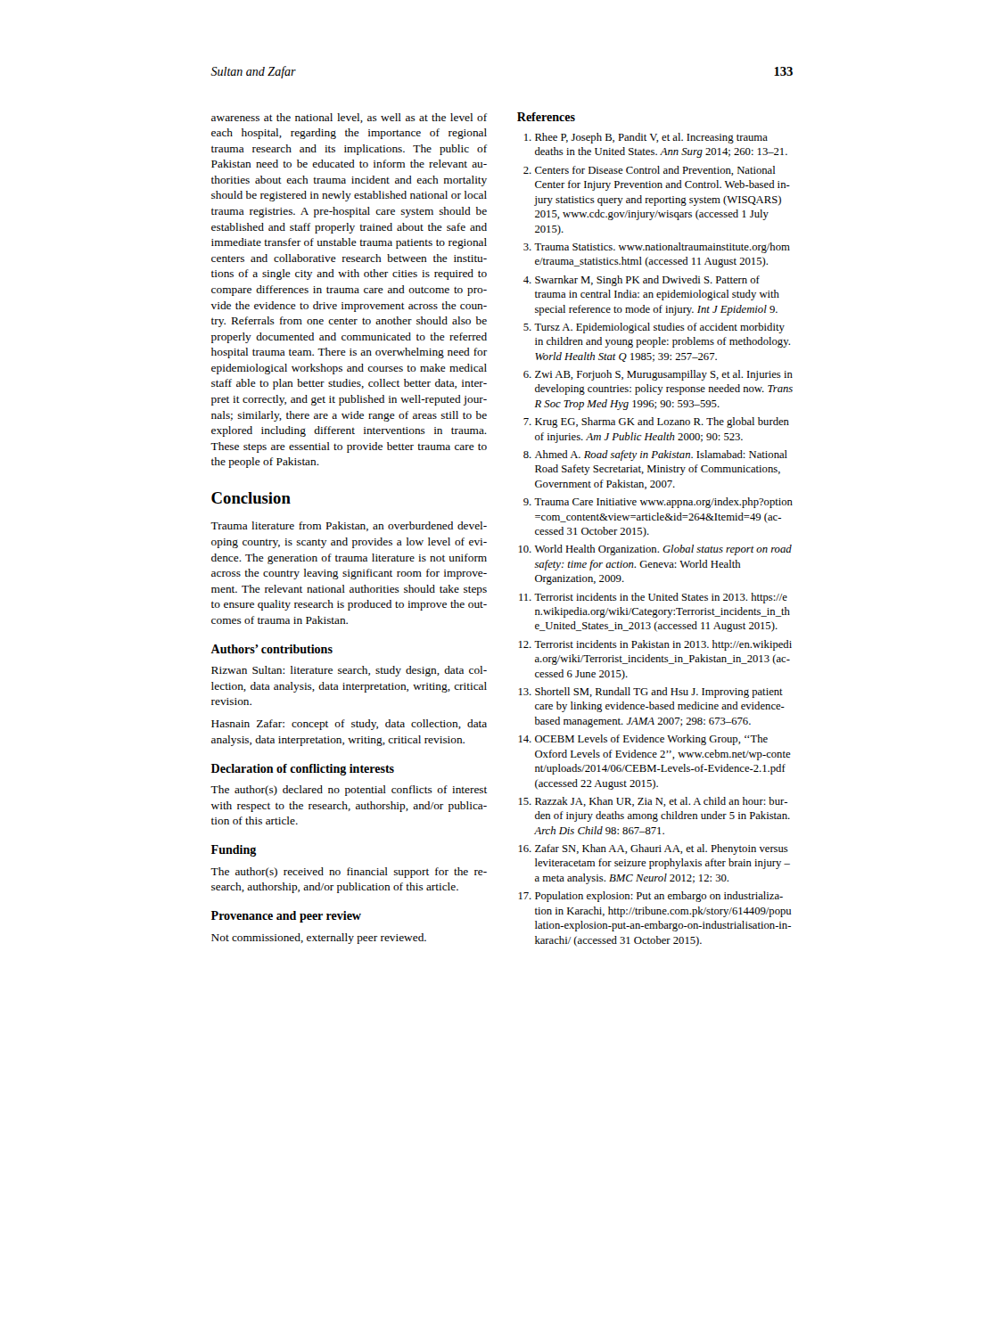Sultan and Zafar 133
awareness at the national level, as well as at the level of each hospital, regarding the importance of regional trauma research and its implications. The public of Pakistan need to be educated to inform the relevant authorities about each trauma incident and each mortality should be registered in newly established national or local trauma registries. A pre-hospital care system should be established and staff properly trained about the safe and immediate transfer of unstable trauma patients to regional centers and collaborative research between the institutions of a single city and with other cities is required to compare differences in trauma care and outcome to provide the evidence to drive improvement across the country. Referrals from one center to another should also be properly documented and communicated to the referred hospital trauma team. There is an overwhelming need for epidemiological workshops and courses to make medical staff able to plan better studies, collect better data, interpret it correctly, and get it published in well-reputed journals; similarly, there are a wide range of areas still to be explored including different interventions in trauma. These steps are essential to provide better trauma care to the people of Pakistan.
Conclusion
Trauma literature from Pakistan, an overburdened developing country, is scanty and provides a low level of evidence. The generation of trauma literature is not uniform across the country leaving significant room for improvement. The relevant national authorities should take steps to ensure quality research is produced to improve the outcomes of trauma in Pakistan.
Authors’ contributions
Rizwan Sultan: literature search, study design, data collection, data analysis, data interpretation, writing, critical revision.
Hasnain Zafar: concept of study, data collection, data analysis, data interpretation, writing, critical revision.
Declaration of conflicting interests
The author(s) declared no potential conflicts of interest with respect to the research, authorship, and/or publication of this article.
Funding
The author(s) received no financial support for the research, authorship, and/or publication of this article.
Provenance and peer review
Not commissioned, externally peer reviewed.
References
Rhee P, Joseph B, Pandit V, et al. Increasing trauma deaths in the United States. Ann Surg 2014; 260: 13–21.
Centers for Disease Control and Prevention, National Center for Injury Prevention and Control. Web-based injury statistics query and reporting system (WISQARS) 2015, www.cdc.gov/injury/wisqars (accessed 1 July 2015).
Trauma Statistics. www.nationaltraumainstitute.org/home/trauma_statistics.html (accessed 11 August 2015).
Swarnkar M, Singh PK and Dwivedi S. Pattern of trauma in central India: an epidemiological study with special reference to mode of injury. Int J Epidemiol 9.
Tursz A. Epidemiological studies of accident morbidity in children and young people: problems of methodology. World Health Stat Q 1985; 39: 257–267.
Zwi AB, Forjuoh S, Murugusampillay S, et al. Injuries in developing countries: policy response needed now. Trans R Soc Trop Med Hyg 1996; 90: 593–595.
Krug EG, Sharma GK and Lozano R. The global burden of injuries. Am J Public Health 2000; 90: 523.
Ahmed A. Road safety in Pakistan. Islamabad: National Road Safety Secretariat, Ministry of Communications, Government of Pakistan, 2007.
Trauma Care Initiative www.appna.org/index.php?option=com_content&view=article&id=264&Itemid=49 (accessed 31 October 2015).
World Health Organization. Global status report on road safety: time for action. Geneva: World Health Organization, 2009.
Terrorist incidents in the United States in 2013. https://en.wikipedia.org/wiki/Category:Terrorist_incidents_in_the_United_States_in_2013 (accessed 11 August 2015).
Terrorist incidents in Pakistan in 2013. http://en.wikipedia.org/wiki/Terrorist_incidents_in_Pakistan_in_2013 (accessed 6 June 2015).
Shortell SM, Rundall TG and Hsu J. Improving patient care by linking evidence-based medicine and evidence-based management. JAMA 2007; 298: 673–676.
OCEBM Levels of Evidence Working Group, ‘‘The Oxford Levels of Evidence 2’’, www.cebm.net/wp-content/uploads/2014/06/CEBM-Levels-of-Evidence-2.1.pdf (accessed 22 August 2015).
Razzak JA, Khan UR, Zia N, et al. A child an hour: burden of injury deaths among children under 5 in Pakistan. Arch Dis Child 98: 867–871.
Zafar SN, Khan AA, Ghauri AA, et al. Phenytoin versus leviteracetam for seizure prophylaxis after brain injury – a meta analysis. BMC Neurol 2012; 12: 30.
Population explosion: Put an embargo on industrialization in Karachi, http://tribune.com.pk/story/614409/population-explosion-put-an-embargo-on-industrialisation-in-karachi/ (accessed 31 October 2015).